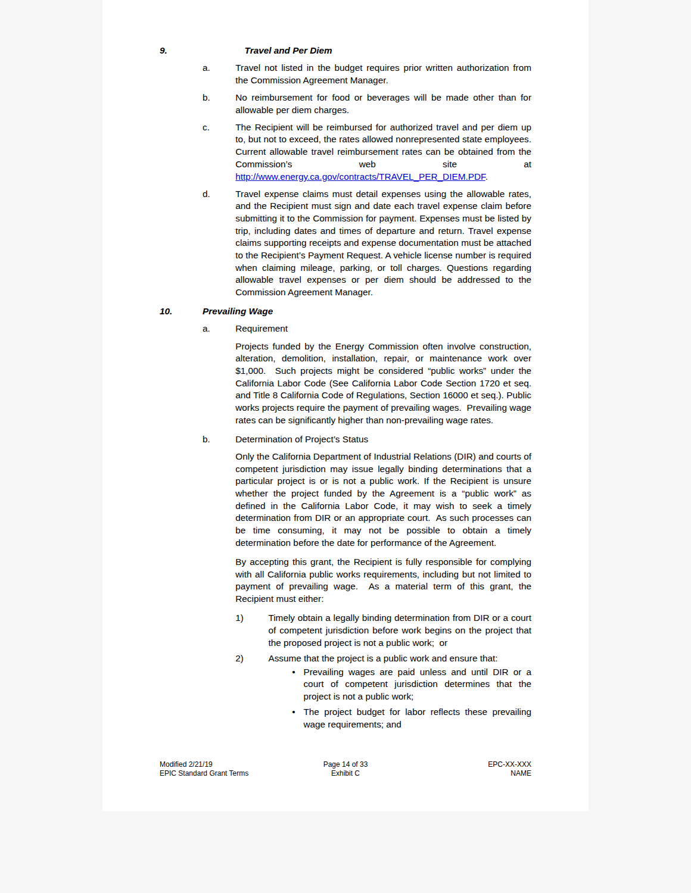9.
Travel and Per Diem
a.
Travel not listed in the budget requires prior written authorization from the Commission Agreement Manager.
b.
No reimbursement for food or beverages will be made other than for allowable per diem charges.
c.
The Recipient will be reimbursed for authorized travel and per diem up to, but not to exceed, the rates allowed nonrepresented state employees. Current allowable travel reimbursement rates can be obtained from the Commission’s web site at http://www.energy.ca.gov/contracts/TRAVEL_PER_DIEM.PDF.
d.
Travel expense claims must detail expenses using the allowable rates, and the Recipient must sign and date each travel expense claim before submitting it to the Commission for payment. Expenses must be listed by trip, including dates and times of departure and return. Travel expense claims supporting receipts and expense documentation must be attached to the Recipient’s Payment Request. A vehicle license number is required when claiming mileage, parking, or toll charges. Questions regarding allowable travel expenses or per diem should be addressed to the Commission Agreement Manager.
10.
Prevailing Wage
a.
Requirement
Projects funded by the Energy Commission often involve construction, alteration, demolition, installation, repair, or maintenance work over $1,000. Such projects might be considered “public works” under the California Labor Code (See California Labor Code Section 1720 et seq. and Title 8 California Code of Regulations, Section 16000 et seq.). Public works projects require the payment of prevailing wages. Prevailing wage rates can be significantly higher than non-prevailing wage rates.
b.
Determination of Project’s Status
Only the California Department of Industrial Relations (DIR) and courts of competent jurisdiction may issue legally binding determinations that a particular project is or is not a public work. If the Recipient is unsure whether the project funded by the Agreement is a “public work” as defined in the California Labor Code, it may wish to seek a timely determination from DIR or an appropriate court. As such processes can be time consuming, it may not be possible to obtain a timely determination before the date for performance of the Agreement.
By accepting this grant, the Recipient is fully responsible for complying with all California public works requirements, including but not limited to payment of prevailing wage. As a material term of this grant, the Recipient must either:
1)
Timely obtain a legally binding determination from DIR or a court of competent jurisdiction before work begins on the project that the proposed project is not a public work; or
2)
Assume that the project is a public work and ensure that:
Prevailing wages are paid unless and until DIR or a court of competent jurisdiction determines that the project is not a public work;
The project budget for labor reflects these prevailing wage requirements; and
Modified 2/21/19
EPIC Standard Grant Terms
Page 14 of 33
Exhibit C
EPC-XX-XXX
NAME